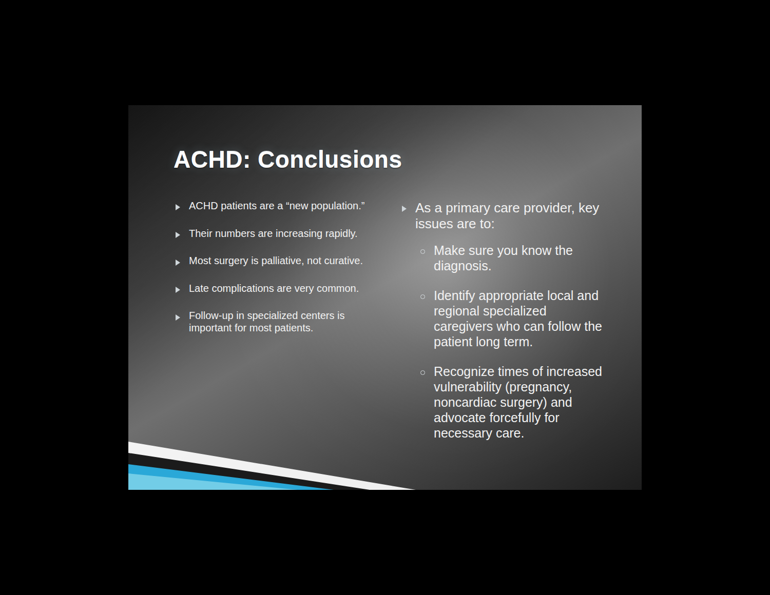ACHD: Conclusions
ACHD patients are a “new population.”
Their numbers are increasing rapidly.
Most surgery is palliative, not curative.
Late complications are very common.
Follow-up in specialized centers is important for most patients.
As a primary care provider, key issues are to:
Make sure you know the diagnosis.
Identify appropriate local and regional specialized caregivers who can follow the patient long term.
Recognize times of increased vulnerability (pregnancy, noncardiac surgery) and advocate forcefully for necessary care.